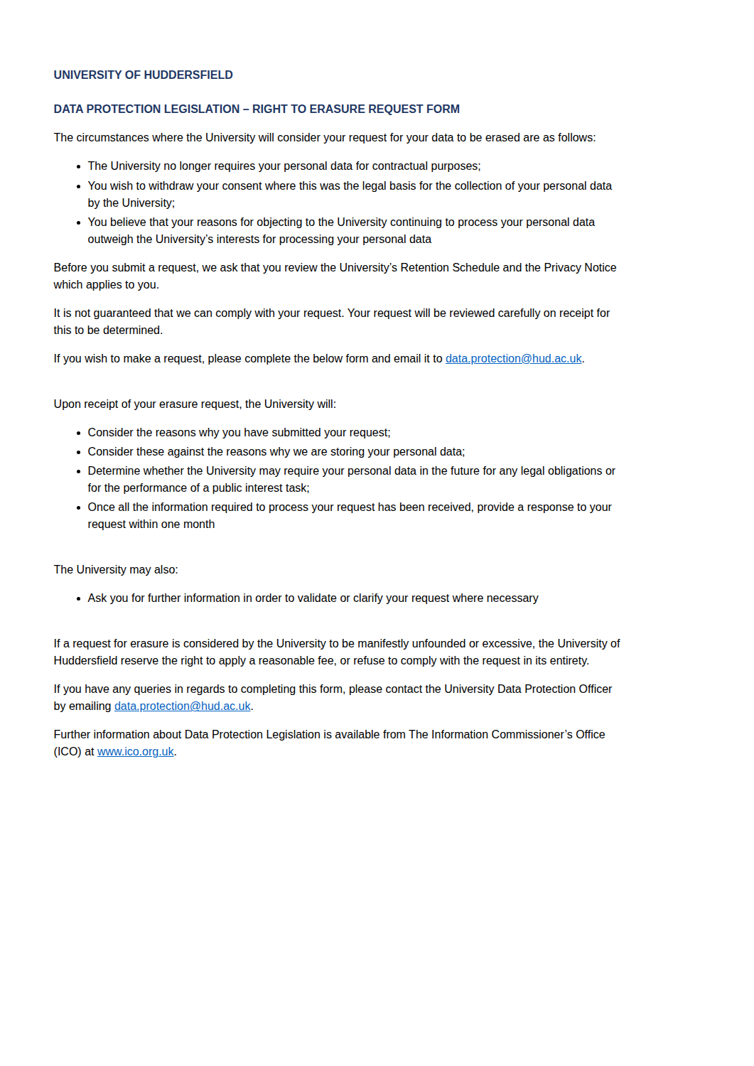UNIVERSITY OF HUDDERSFIELD
DATA PROTECTION LEGISLATION – RIGHT TO ERASURE REQUEST FORM
The circumstances where the University will consider your request for your data to be erased are as follows:
The University no longer requires your personal data for contractual purposes;
You wish to withdraw your consent where this was the legal basis for the collection of your personal data by the University;
You believe that your reasons for objecting to the University continuing to process your personal data outweigh the University’s interests for processing your personal data
Before you submit a request, we ask that you review the University’s Retention Schedule and the Privacy Notice which applies to you.
It is not guaranteed that we can comply with your request. Your request will be reviewed carefully on receipt for this to be determined.
If you wish to make a request, please complete the below form and email it to data.protection@hud.ac.uk.
Upon receipt of your erasure request, the University will:
Consider the reasons why you have submitted your request;
Consider these against the reasons why we are storing your personal data;
Determine whether the University may require your personal data in the future for any legal obligations or for the performance of a public interest task;
Once all the information required to process your request has been received, provide a response to your request within one month
The University may also:
Ask you for further information in order to validate or clarify your request where necessary
If a request for erasure is considered by the University to be manifestly unfounded or excessive, the University of Huddersfield reserve the right to apply a reasonable fee, or refuse to comply with the request in its entirety.
If you have any queries in regards to completing this form, please contact the University Data Protection Officer by emailing data.protection@hud.ac.uk.
Further information about Data Protection Legislation is available from The Information Commissioner’s Office (ICO) at www.ico.org.uk.